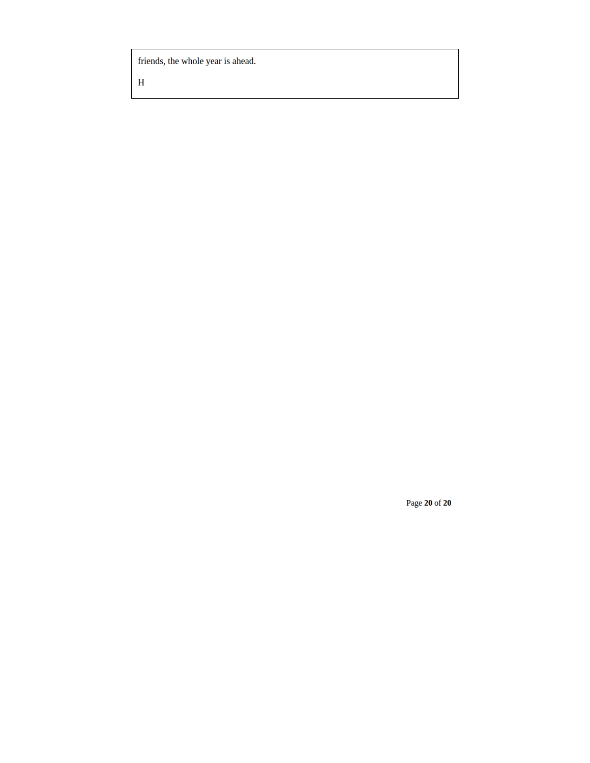friends, the whole year is ahead.
H
Page 20 of 20